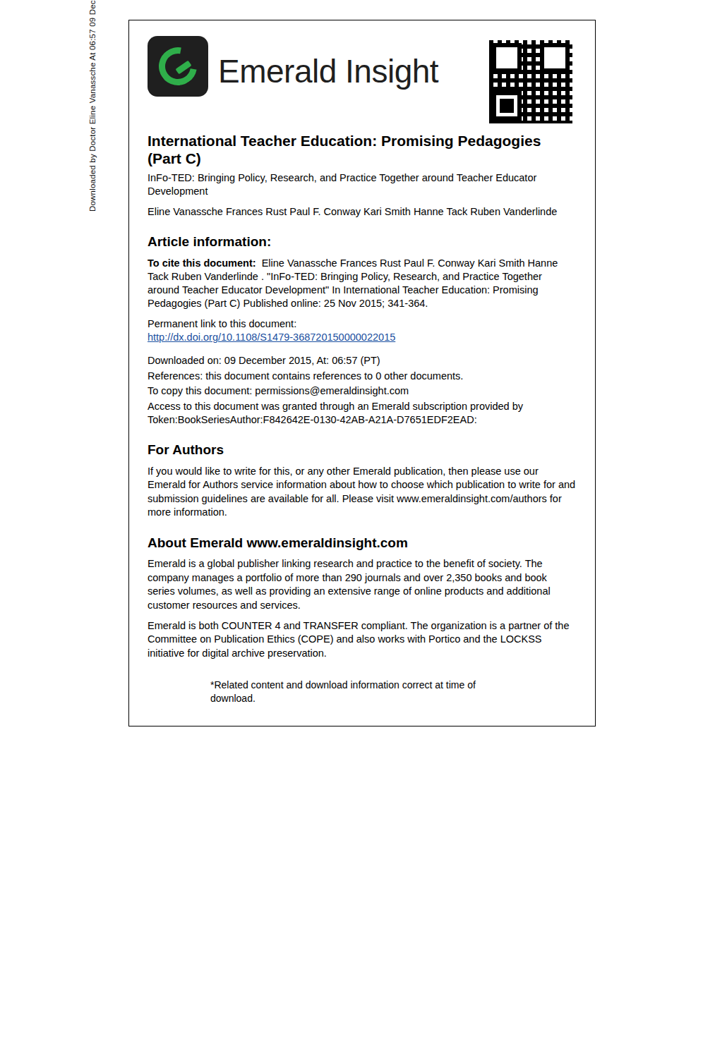Downloaded by Doctor Eline Vanassche At 06:57 09 December 2015 (PT)
Emerald Insight
International Teacher Education: Promising Pedagogies (Part C)
InFo-TED: Bringing Policy, Research, and Practice Together around Teacher Educator Development
Eline Vanassche Frances Rust Paul F. Conway Kari Smith Hanne Tack Ruben Vanderlinde
Article information:
To cite this document: Eline Vanassche Frances Rust Paul F. Conway Kari Smith Hanne Tack Ruben Vanderlinde . "InFo-TED: Bringing Policy, Research, and Practice Together around Teacher Educator Development" In International Teacher Education: Promising Pedagogies (Part C) Published online: 25 Nov 2015; 341-364.
Permanent link to this document:
http://dx.doi.org/10.1108/S1479-368720150000022015
Downloaded on: 09 December 2015, At: 06:57 (PT)
References: this document contains references to 0 other documents.
To copy this document: permissions@emeraldinsight.com
Access to this document was granted through an Emerald subscription provided by Token:BookSeriesAuthor:F842642E-0130-42AB-A21A-D7651EDF2EAD:
For Authors
If you would like to write for this, or any other Emerald publication, then please use our Emerald for Authors service information about how to choose which publication to write for and submission guidelines are available for all. Please visit www.emeraldinsight.com/authors for more information.
About Emerald www.emeraldinsight.com
Emerald is a global publisher linking research and practice to the benefit of society. The company manages a portfolio of more than 290 journals and over 2,350 books and book series volumes, as well as providing an extensive range of online products and additional customer resources and services.
Emerald is both COUNTER 4 and TRANSFER compliant. The organization is a partner of the Committee on Publication Ethics (COPE) and also works with Portico and the LOCKSS initiative for digital archive preservation.
*Related content and download information correct at time of download.